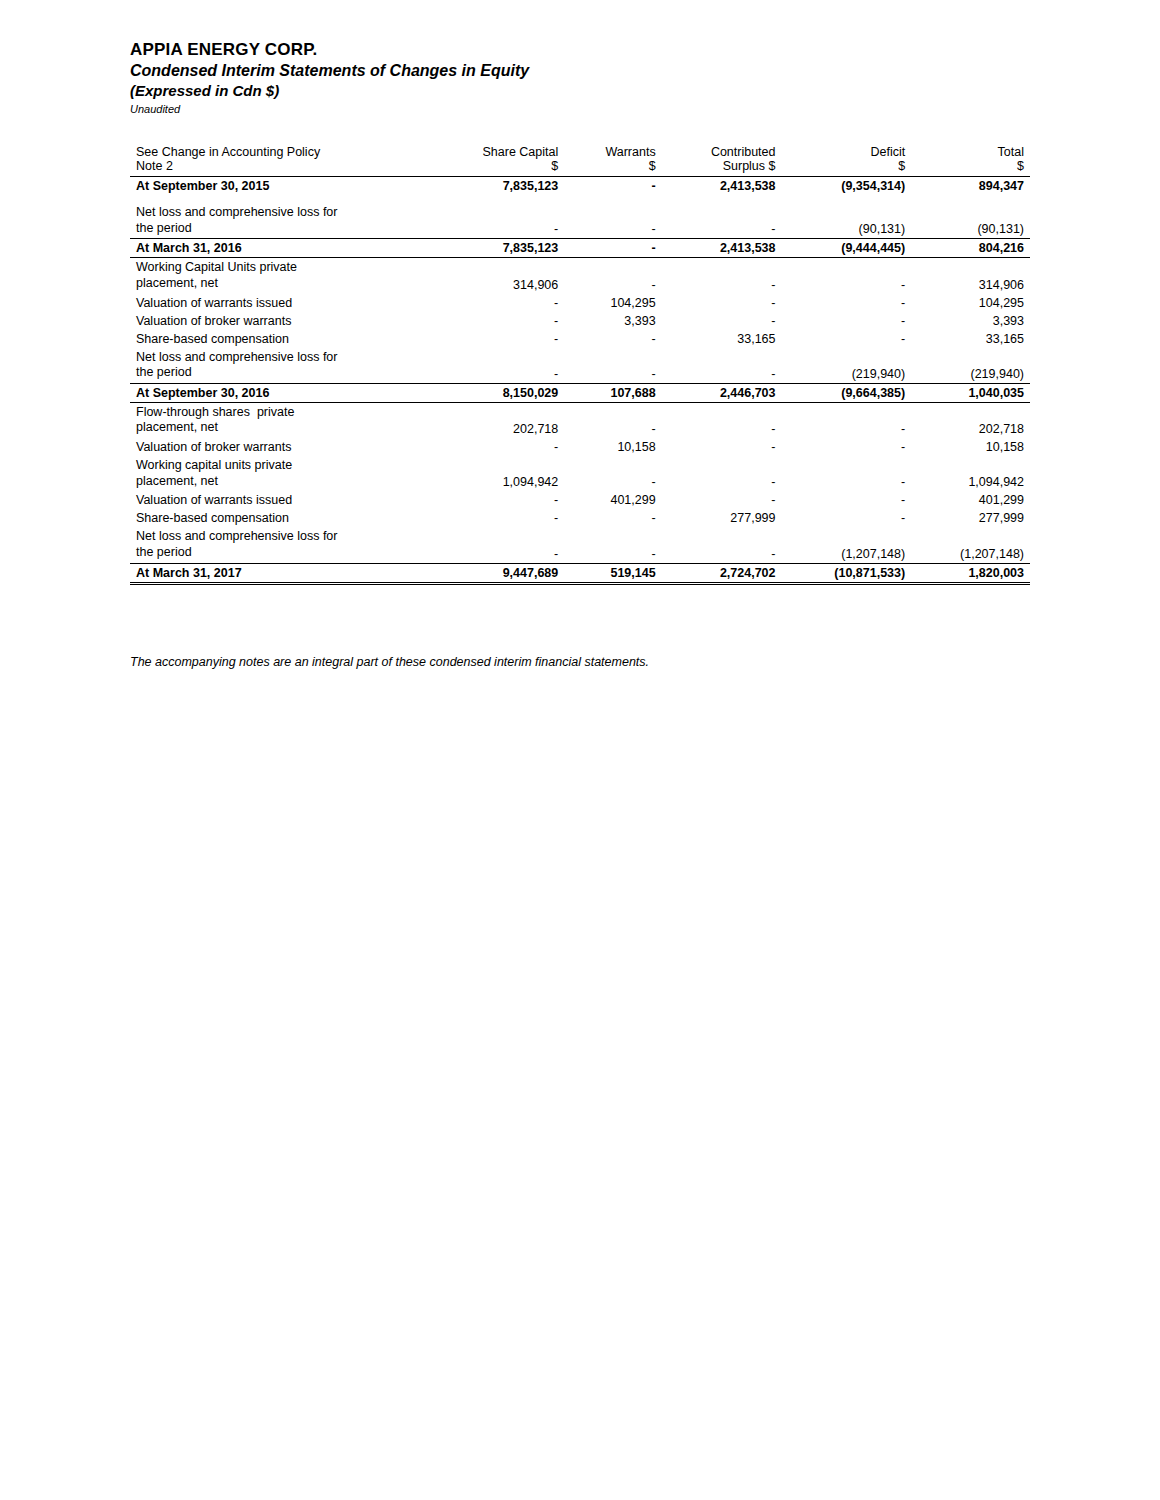APPIA ENERGY CORP.
Condensed Interim Statements of Changes in Equity
(Expressed in Cdn $)
Unaudited
| See Change in Accounting Policy Note 2 | Share Capital $ | Warrants $ | Contributed Surplus $ | Deficit $ | Total $ |
| --- | --- | --- | --- | --- | --- |
| At September 30, 2015 | 7,835,123 | - | 2,413,538 | (9,354,314) | 894,347 |
| Net loss and comprehensive loss for the period | - | - | - | (90,131) | (90,131) |
| At March 31, 2016 | 7,835,123 | - | 2,413,538 | (9,444,445) | 804,216 |
| Working Capital Units private placement, net | 314,906 | - | - | - | 314,906 |
| Valuation of warrants issued | - | 104,295 | - | - | 104,295 |
| Valuation of broker warrants | - | 3,393 | - | - | 3,393 |
| Share-based compensation | - | - | 33,165 | - | 33,165 |
| Net loss and comprehensive loss for the period | - | - | - | (219,940) | (219,940) |
| At September 30, 2016 | 8,150,029 | 107,688 | 2,446,703 | (9,664,385) | 1,040,035 |
| Flow-through shares private placement, net | 202,718 | - | - | - | 202,718 |
| Valuation of broker warrants | - | 10,158 | - | - | 10,158 |
| Working capital units private placement, net | 1,094,942 | - | - | - | 1,094,942 |
| Valuation of warrants issued | - | 401,299 | - | - | 401,299 |
| Share-based compensation | - | - | 277,999 | - | 277,999 |
| Net loss and comprehensive loss for the period | - | - | - | (1,207,148) | (1,207,148) |
| At March 31, 2017 | 9,447,689 | 519,145 | 2,724,702 | (10,871,533) | 1,820,003 |
The accompanying notes are an integral part of these condensed interim financial statements.